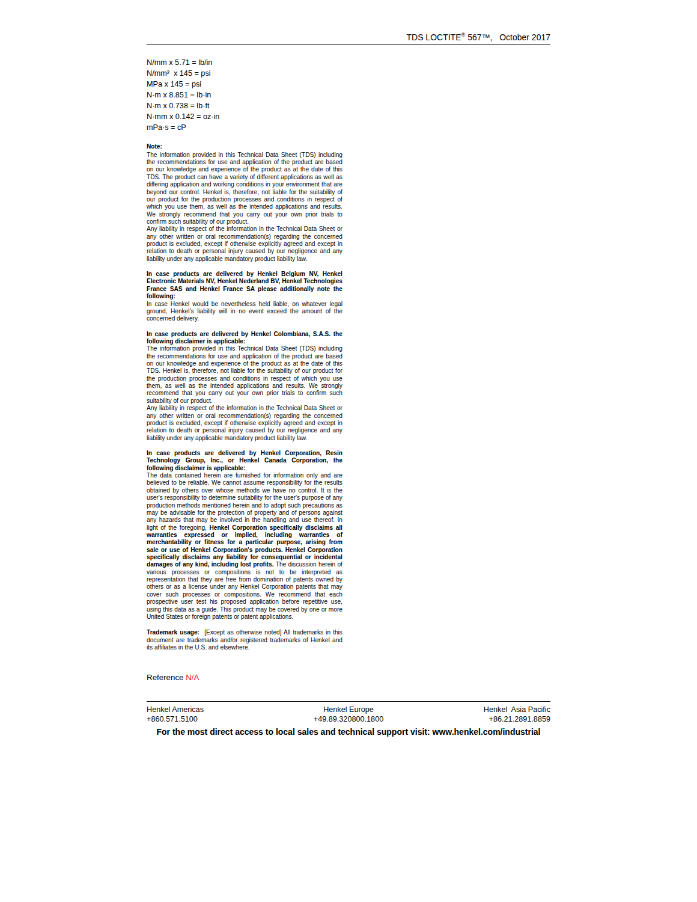TDS LOCTITE® 567™, October 2017
N/mm x 5.71 = lb/in
N/mm² x 145 = psi
MPa x 145 = psi
N·m x 8.851 = lb·in
N·m x 0.738 = lb·ft
N·mm x 0.142 = oz·in
mPa·s = cP
Note:
The information provided in this Technical Data Sheet (TDS) including the recommendations for use and application of the product are based on our knowledge and experience of the product as at the date of this TDS. The product can have a variety of different applications as well as differing application and working conditions in your environment that are beyond our control. Henkel is, therefore, not liable for the suitability of our product for the production processes and conditions in respect of which you use them, as well as the intended applications and results. We strongly recommend that you carry out your own prior trials to confirm such suitability of our product.
Any liability in respect of the information in the Technical Data Sheet or any other written or oral recommendation(s) regarding the concerned product is excluded, except if otherwise explicitly agreed and except in relation to death or personal injury caused by our negligence and any liability under any applicable mandatory product liability law.
In case products are delivered by Henkel Belgium NV, Henkel Electronic Materials NV, Henkel Nederland BV, Henkel Technologies France SAS and Henkel France SA please additionally note the following:
In case Henkel would be nevertheless held liable, on whatever legal ground, Henkel’s liability will in no event exceed the amount of the concerned delivery.
In case products are delivered by Henkel Colombiana, S.A.S. the following disclaimer is applicable:
The information provided in this Technical Data Sheet (TDS) including the recommendations for use and application of the product are based on our knowledge and experience of the product as at the date of this TDS. Henkel is, therefore, not liable for the suitability of our product for the production processes and conditions in respect of which you use them, as well as the intended applications and results. We strongly recommend that you carry out your own prior trials to confirm such suitability of our product.
Any liability in respect of the information in the Technical Data Sheet or any other written or oral recommendation(s) regarding the concerned product is excluded, except if otherwise explicitly agreed and except in relation to death or personal injury caused by our negligence and any liability under any applicable mandatory product liability law.
In case products are delivered by Henkel Corporation, Resin Technology Group, Inc., or Henkel Canada Corporation, the following disclaimer is applicable:
The data contained herein are furnished for information only and are believed to be reliable. We cannot assume responsibility for the results obtained by others over whose methods we have no control. It is the user's responsibility to determine suitability for the user's purpose of any production methods mentioned herein and to adopt such precautions as may be advisable for the protection of property and of persons against any hazards that may be involved in the handling and use thereof. In light of the foregoing, Henkel Corporation specifically disclaims all warranties expressed or implied, including warranties of merchantability or fitness for a particular purpose, arising from sale or use of Henkel Corporation's products. Henkel Corporation specifically disclaims any liability for consequential or incidental damages of any kind, including lost profits. The discussion herein of various processes or compositions is not to be interpreted as representation that they are free from domination of patents owned by others or as a license under any Henkel Corporation patents that may cover such processes or compositions. We recommend that each prospective user test his proposed application before repetitive use, using this data as a guide. This product may be covered by one or more United States or foreign patents or patent applications.
Trademark usage: [Except as otherwise noted] All trademarks in this document are trademarks and/or registered trademarks of Henkel and its affiliates in the U.S. and elsewhere.
Reference N/A
Henkel Americas
+860.571.5100
Henkel Europe
+49.89.320800.1800
Henkel Asia Pacific
+86.21.2891.8859
For the most direct access to local sales and technical support visit: www.henkel.com/industrial